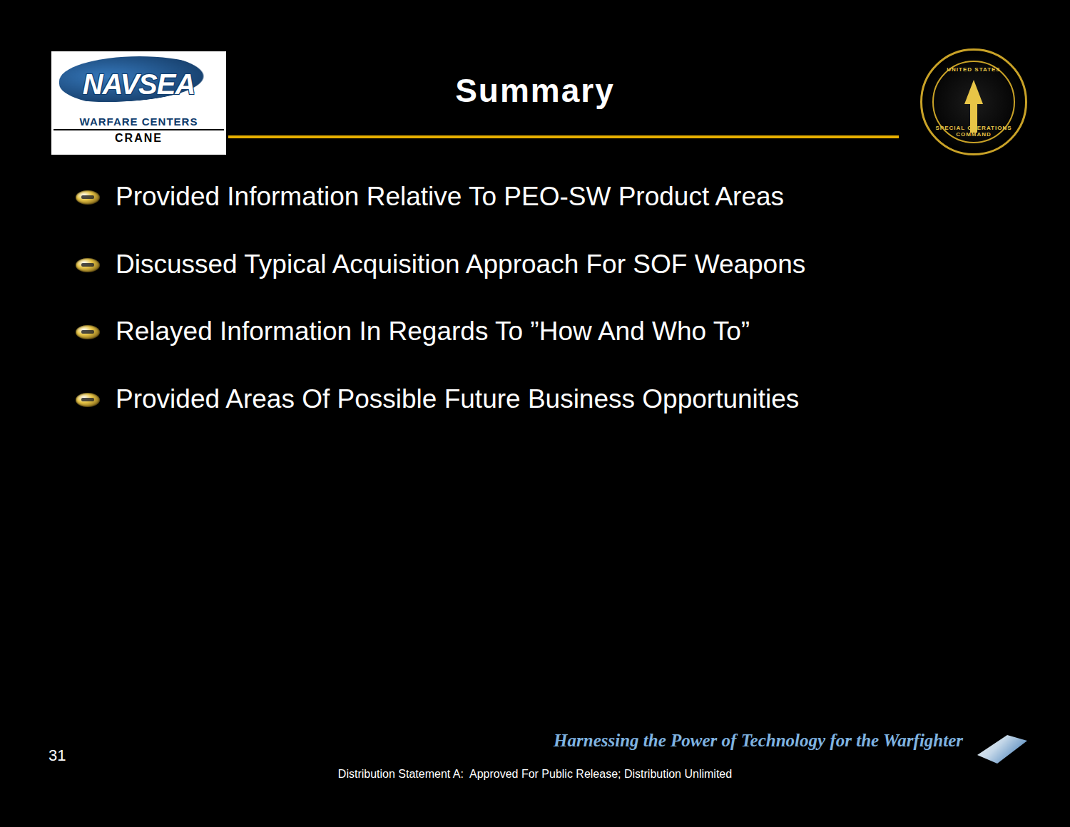NAVSEA
WARFARE CENTERS
CRANE
Summary
UNITED STATES
SPECIAL OPERATIONS COMMAND
Provided Information Relative To PEO-SW Product Areas
Discussed Typical Acquisition Approach For SOF Weapons
Relayed Information In Regards To ”How And Who To”
Provided Areas Of Possible Future Business Opportunities
31
Harnessing the Power of Technology for the Warfighter
Distribution Statement A: Approved For Public Release; Distribution Unlimited